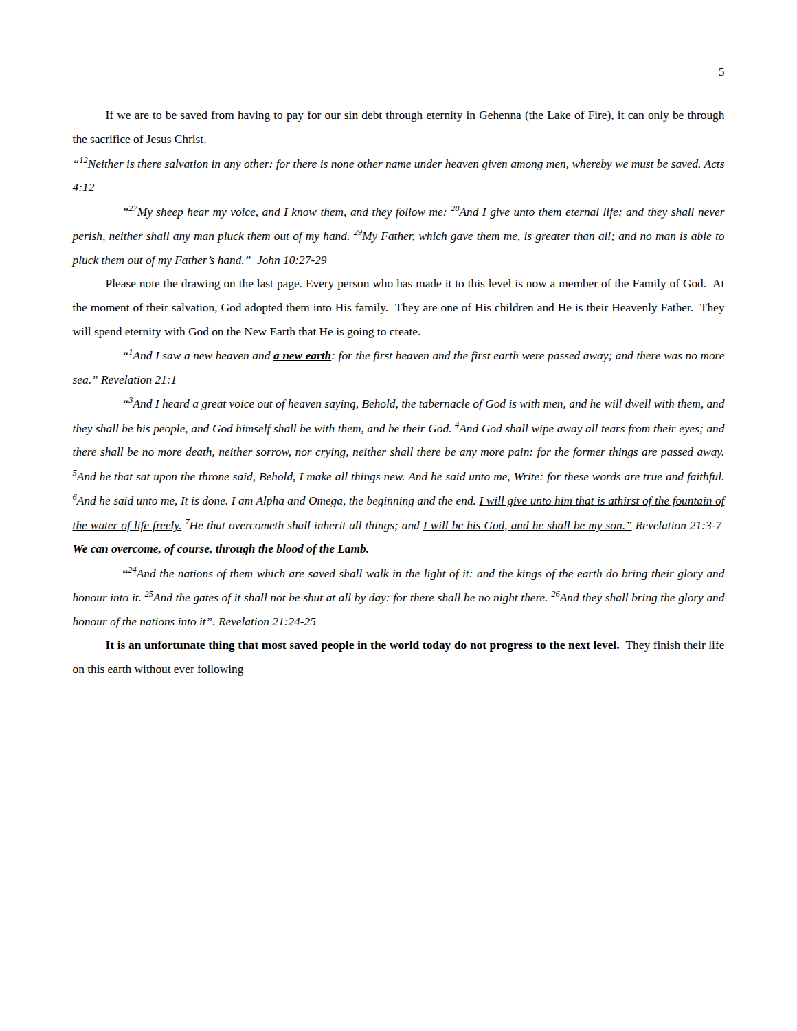5
If we are to be saved from having to pay for our sin debt through eternity in Gehenna (the Lake of Fire), it can only be through the sacrifice of Jesus Christ.
“12 Neither is there salvation in any other: for there is none other name under heaven given among men, whereby we must be saved. Acts 4:12
”27 My sheep hear my voice, and I know them, and they follow me: 28 And I give unto them eternal life; and they shall never perish, neither shall any man pluck them out of my hand. 29 My Father, which gave them me, is greater than all; and no man is able to pluck them out of my Father’s hand.” John 10:27-29
Please note the drawing on the last page. Every person who has made it to this level is now a member of the Family of God. At the moment of their salvation, God adopted them into His family. They are one of His children and He is their Heavenly Father. They will spend eternity with God on the New Earth that He is going to create.
“1 And I saw a new heaven and a new earth: for the first heaven and the first earth were passed away; and there was no more sea.” Revelation 21:1
“3 And I heard a great voice out of heaven saying, Behold, the tabernacle of God is with men, and he will dwell with them, and they shall be his people, and God himself shall be with them, and be their God. 4 And God shall wipe away all tears from their eyes; and there shall be no more death, neither sorrow, nor crying, neither shall there be any more pain: for the former things are passed away. 5 And he that sat upon the throne said, Behold, I make all things new. And he said unto me, Write: for these words are true and faithful. 6 And he said unto me, It is done. I am Alpha and Omega, the beginning and the end. I will give unto him that is athirst of the fountain of the water of life freely. 7 He that overcometh shall inherit all things; and I will be his God, and he shall be my son.” Revelation 21:3-7 We can overcome, of course, through the blood of the Lamb.
“24 And the nations of them which are saved shall walk in the light of it: and the kings of the earth do bring their glory and honour into it. 25 And the gates of it shall not be shut at all by day: for there shall be no night there. 26 And they shall bring the glory and honour of the nations into it”. Revelation 21:24-25
It is an unfortunate thing that most saved people in the world today do not progress to the next level. They finish their life on this earth without ever following